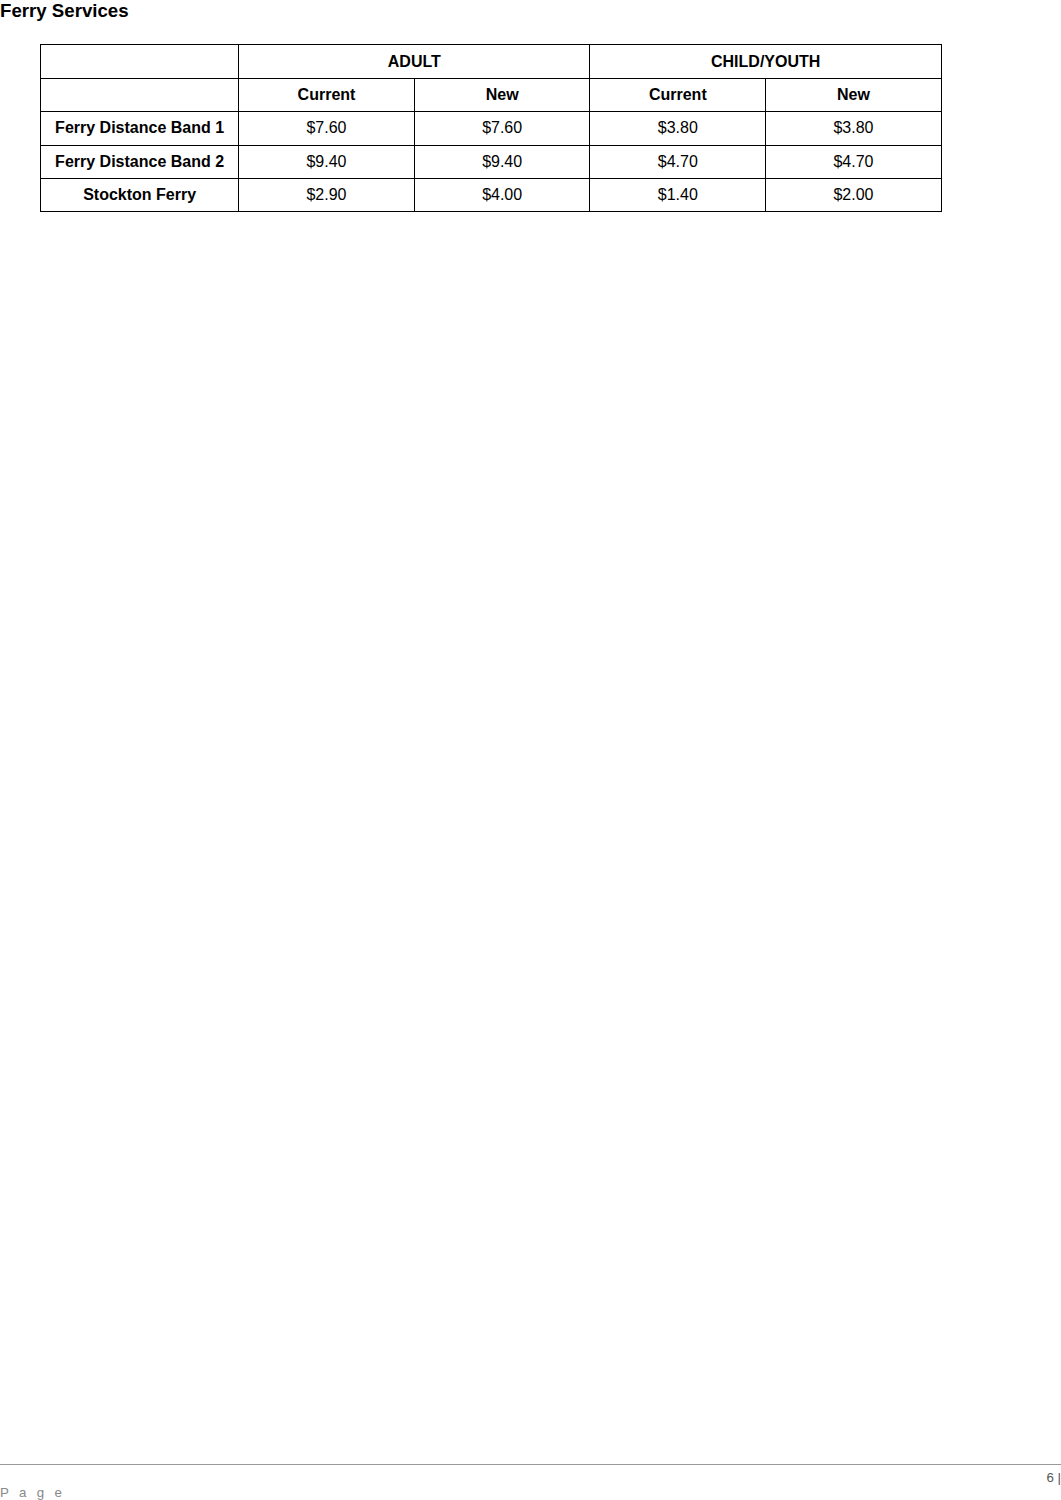Ferry Services
| | ADULT | CHILD/YOUTH |
| --- | --- | --- |
| | Current | New | Current | New |
| Ferry Distance Band 1 | $7.60 | $7.60 | $3.80 | $3.80 |
| Ferry Distance Band 2 | $9.40 | $9.40 | $4.70 | $4.70 |
| Stockton Ferry | $2.90 | $4.00 | $1.40 | $2.00 |
6 |
P a g e